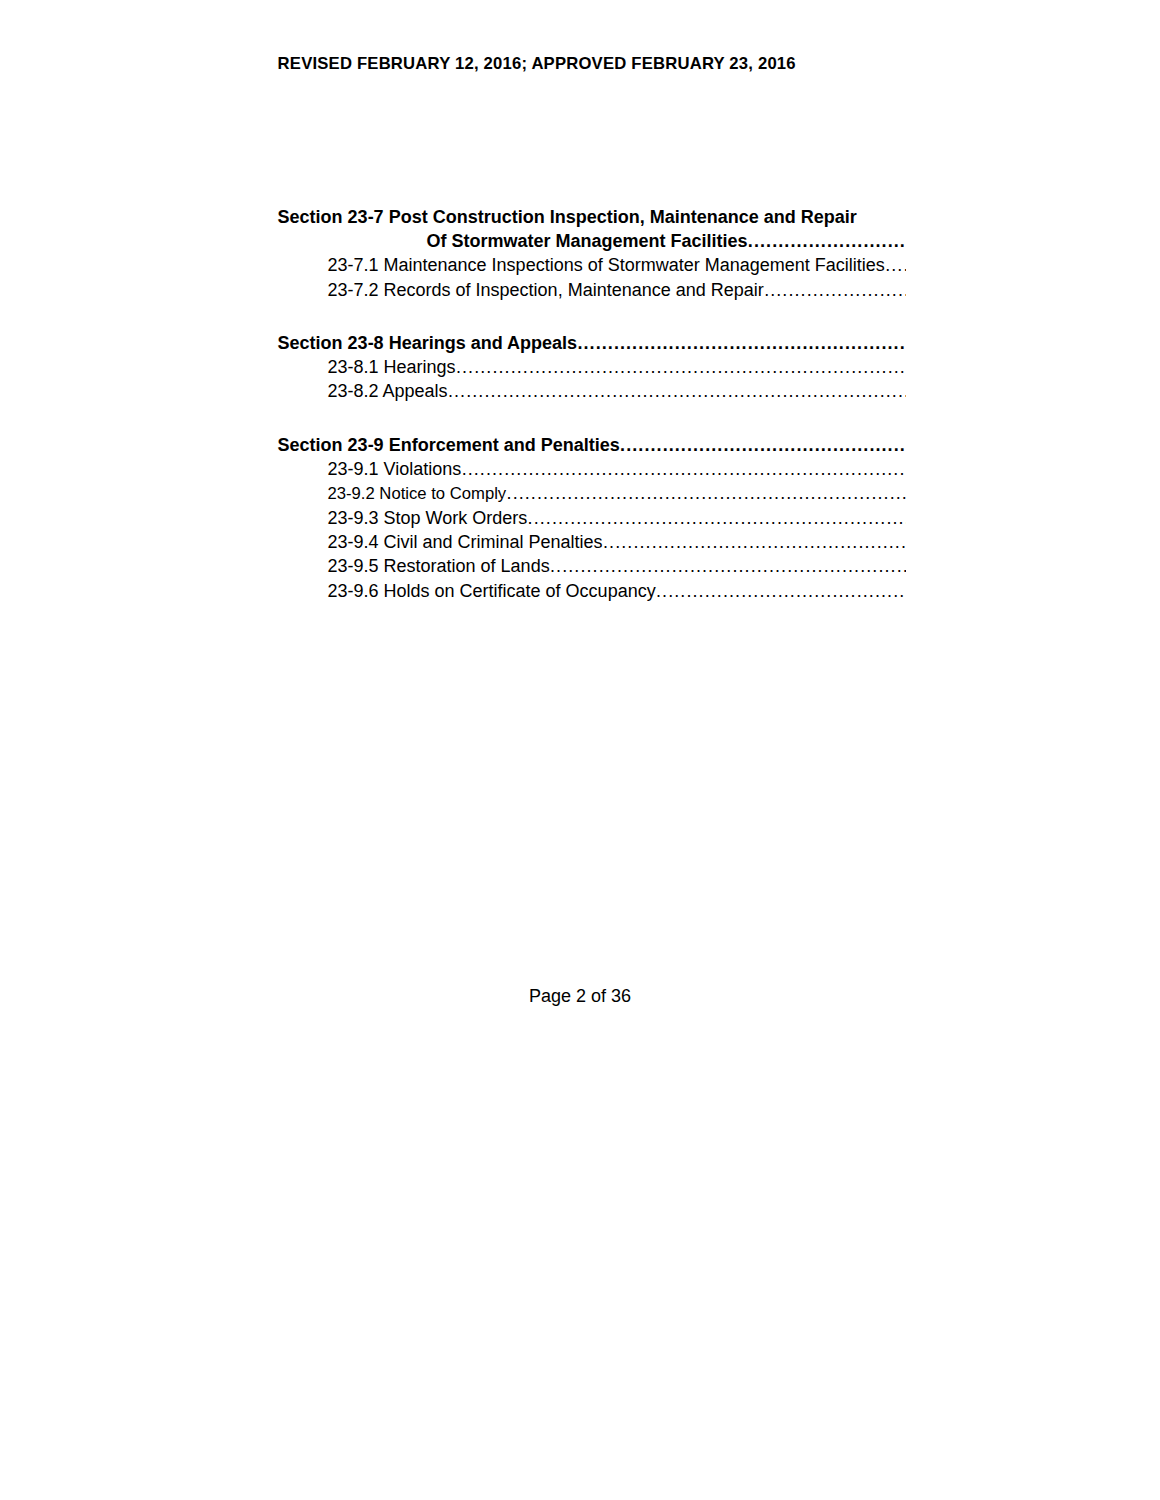REVISED FEBRUARY 12, 2016; APPROVED FEBRUARY 23, 2016
Section 23-7 Post Construction Inspection, Maintenance and Repair
Of Stormwater Management Facilities ..........................................
23-7.1 Maintenance Inspections of Stormwater Management Facilities .......
23-7.2 Records of Inspection, Maintenance and Repair ................................
Section 23-8 Hearings and Appeals .....................................................................
23-8.1 Hearings ...............................................................................................
23-8.2 Appeals ............................................................................................
Section 23-9 Enforcement and Penalties ............................................................
23-9.1 Violations ..............................................................................................
23-9.2 Notice to Comply ...................................................................................
23-9.3 Stop Work Orders .............................................................................
23-9.4 Civil and Criminal Penalties .............................................................
23-9.5 Restoration of Lands ........................................................................
23-9.6 Holds on Certificate of Occupancy ...................................................
Page 2 of 36